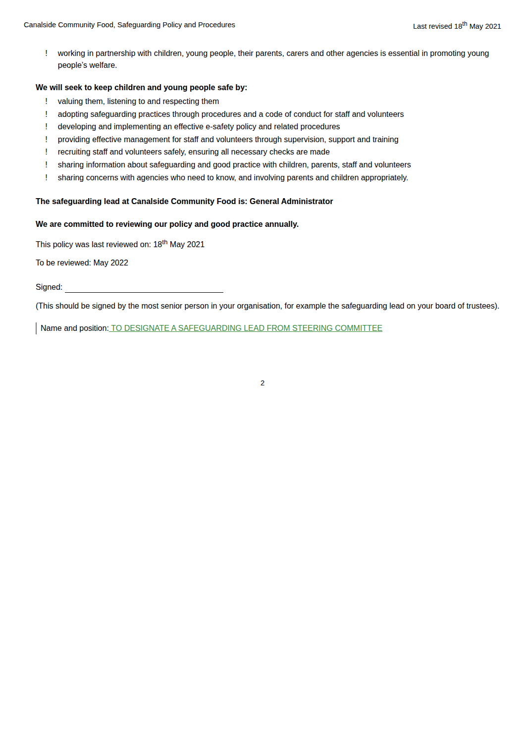Canalside Community Food, Safeguarding Policy and Procedures Last revised 18th May 2021
working in partnership with children, young people, their parents, carers and other agencies is essential in promoting young people’s welfare.
We will seek to keep children and young people safe by:
valuing them, listening to and respecting them
adopting safeguarding practices through procedures and a code of conduct for staff and volunteers
developing and implementing an effective e-safety policy and related procedures
providing effective management for staff and volunteers through supervision, support and training
recruiting staff and volunteers safely, ensuring all necessary checks are made
sharing information about safeguarding and good practice with children, parents, staff and volunteers
sharing concerns with agencies who need to know, and involving parents and children appropriately.
The safeguarding lead at Canalside Community Food is: General Administrator
We are committed to reviewing our policy and good practice annually.
This policy was last reviewed on: 18th May 2021
To be reviewed: May 2022
Signed:
(This should be signed by the most senior person in your organisation, for example the safeguarding lead on your board of trustees).
Name and position: TO DESIGNATE A SAFEGUARDING LEAD FROM STEERING COMMITTEE
2